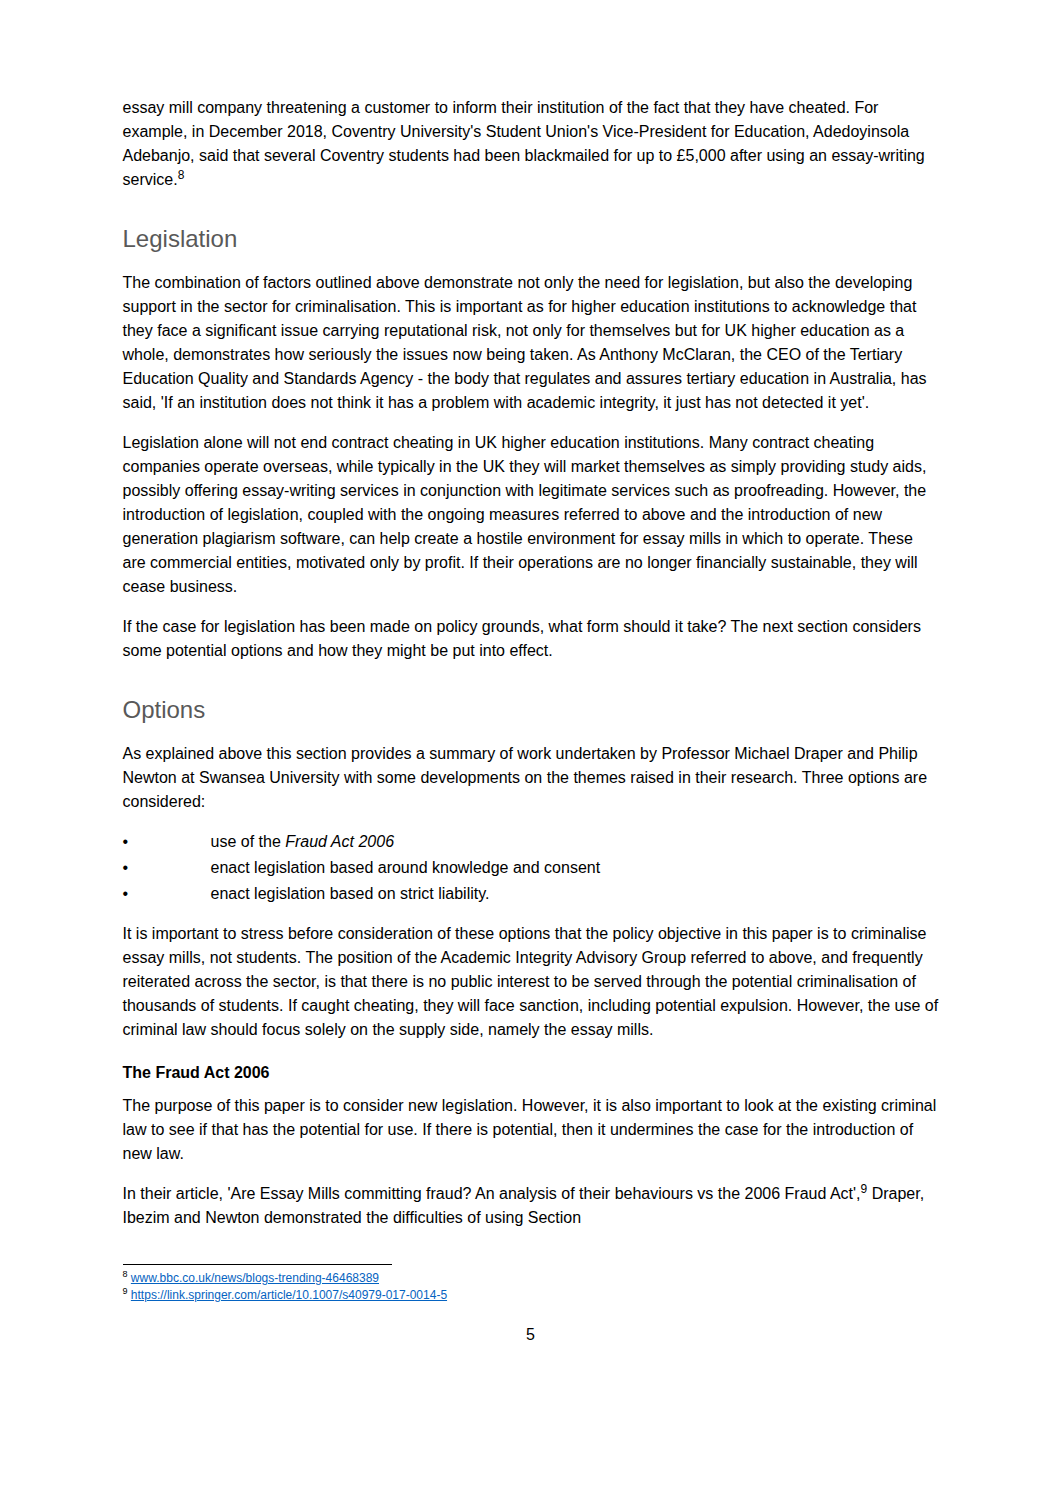essay mill company threatening a customer to inform their institution of the fact that they have cheated. For example, in December 2018, Coventry University's Student Union's Vice-President for Education, Adedoyinsola Adebanjo, said that several Coventry students had been blackmailed for up to £5,000 after using an essay-writing service.8
Legislation
The combination of factors outlined above demonstrate not only the need for legislation, but also the developing support in the sector for criminalisation. This is important as for higher education institutions to acknowledge that they face a significant issue carrying reputational risk, not only for themselves but for UK higher education as a whole, demonstrates how seriously the issues now being taken. As Anthony McClaran, the CEO of the Tertiary Education Quality and Standards Agency - the body that regulates and assures tertiary education in Australia, has said, 'If an institution does not think it has a problem with academic integrity, it just has not detected it yet'.
Legislation alone will not end contract cheating in UK higher education institutions. Many contract cheating companies operate overseas, while typically in the UK they will market themselves as simply providing study aids, possibly offering essay-writing services in conjunction with legitimate services such as proofreading. However, the introduction of legislation, coupled with the ongoing measures referred to above and the introduction of new generation plagiarism software, can help create a hostile environment for essay mills in which to operate. These are commercial entities, motivated only by profit. If their operations are no longer financially sustainable, they will cease business.
If the case for legislation has been made on policy grounds, what form should it take? The next section considers some potential options and how they might be put into effect.
Options
As explained above this section provides a summary of work undertaken by Professor Michael Draper and Philip Newton at Swansea University with some developments on the themes raised in their research. Three options are considered:
use of the Fraud Act 2006
enact legislation based around knowledge and consent
enact legislation based on strict liability.
It is important to stress before consideration of these options that the policy objective in this paper is to criminalise essay mills, not students. The position of the Academic Integrity Advisory Group referred to above, and frequently reiterated across the sector, is that there is no public interest to be served through the potential criminalisation of thousands of students. If caught cheating, they will face sanction, including potential expulsion. However, the use of criminal law should focus solely on the supply side, namely the essay mills.
The Fraud Act 2006
The purpose of this paper is to consider new legislation. However, it is also important to look at the existing criminal law to see if that has the potential for use. If there is potential, then it undermines the case for the introduction of new law.
In their article, 'Are Essay Mills committing fraud? An analysis of their behaviours vs the 2006 Fraud Act',9 Draper, Ibezim and Newton demonstrated the difficulties of using Section
8 www.bbc.co.uk/news/blogs-trending-46468389
9 https://link.springer.com/article/10.1007/s40979-017-0014-5
5